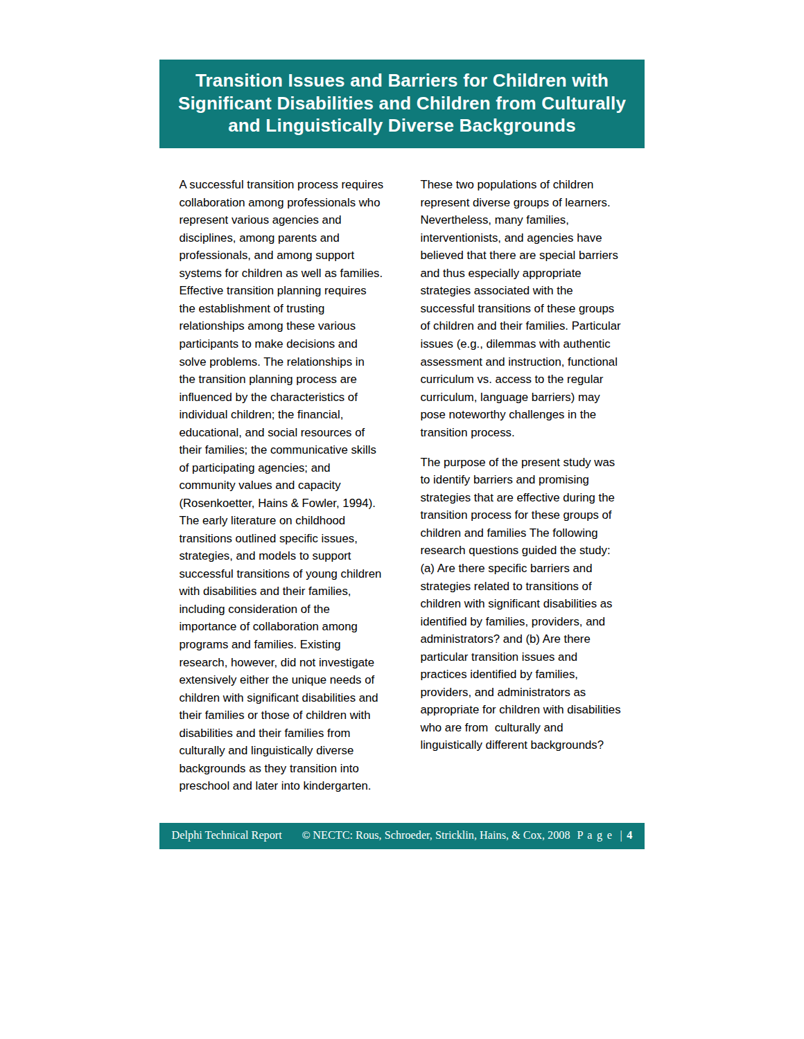Transition Issues and Barriers for Children with Significant Disabilities and Children from Culturally and Linguistically Diverse Backgrounds
A successful transition process requires collaboration among professionals who represent various agencies and disciplines, among parents and professionals, and among support systems for children as well as families. Effective transition planning requires the establishment of trusting relationships among these various participants to make decisions and solve problems. The relationships in the transition planning process are influenced by the characteristics of individual children; the financial, educational, and social resources of their families; the communicative skills of participating agencies; and community values and capacity (Rosenkoetter, Hains & Fowler, 1994). The early literature on childhood transitions outlined specific issues, strategies, and models to support successful transitions of young children with disabilities and their families, including consideration of the importance of collaboration among programs and families. Existing research, however, did not investigate extensively either the unique needs of children with significant disabilities and their families or those of children with disabilities and their families from culturally and linguistically diverse backgrounds as they transition into preschool and later into kindergarten.
These two populations of children represent diverse groups of learners. Nevertheless, many families, interventionists, and agencies have believed that there are special barriers and thus especially appropriate strategies associated with the successful transitions of these groups of children and their families. Particular issues (e.g., dilemmas with authentic assessment and instruction, functional curriculum vs. access to the regular curriculum, language barriers) may pose noteworthy challenges in the transition process.
The purpose of the present study was to identify barriers and promising strategies that are effective during the transition process for these groups of children and families The following research questions guided the study: (a) Are there specific barriers and strategies related to transitions of children with significant disabilities as identified by families, providers, and administrators? and (b) Are there particular transition issues and practices identified by families, providers, and administrators as appropriate for children with disabilities who are from culturally and linguistically different backgrounds?
Delphi Technical Report © NECTC: Rous, Schroeder, Stricklin, Hains, & Cox, 2008 P a g e | 4